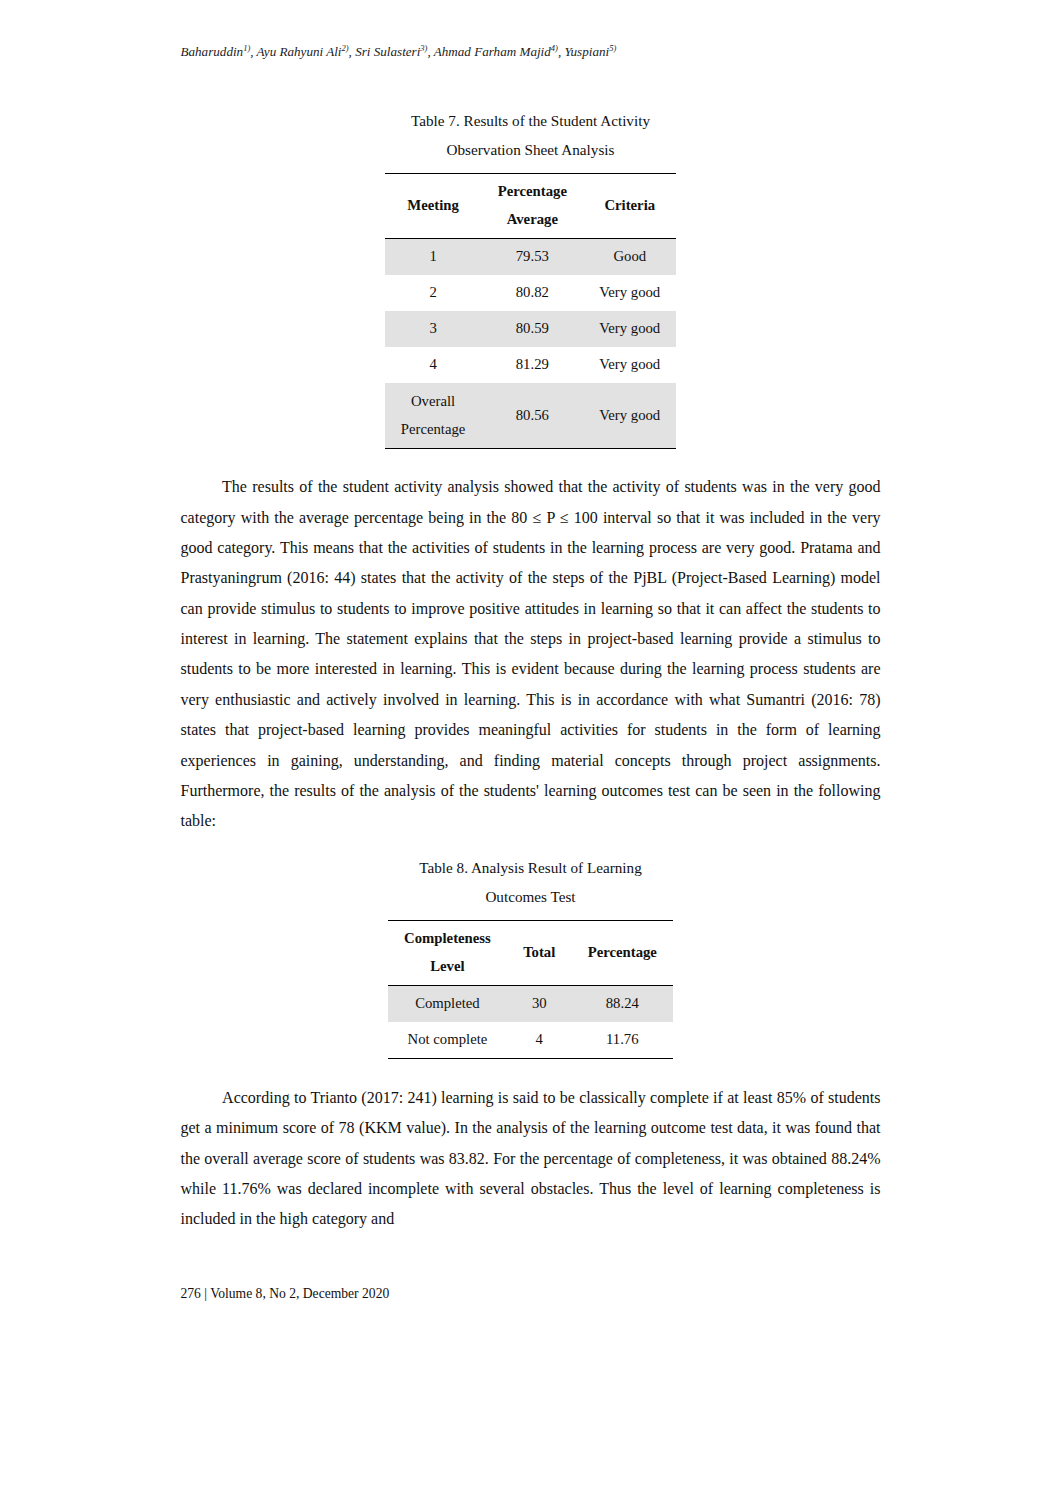Baharuddin1), Ayu Rahyuni Ali2), Sri Sulasteri3), Ahmad Farham Majid4), Yuspiani5)
Table 7. Results of the Student Activity Observation Sheet Analysis
| Meeting | Percentage Average | Criteria |
| --- | --- | --- |
| 1 | 79.53 | Good |
| 2 | 80.82 | Very good |
| 3 | 80.59 | Very good |
| 4 | 81.29 | Very good |
| Overall Percentage | 80.56 | Very good |
The results of the student activity analysis showed that the activity of students was in the very good category with the average percentage being in the 80 ≤ P ≤ 100 interval so that it was included in the very good category. This means that the activities of students in the learning process are very good. Pratama and Prastyaningrum (2016: 44) states that the activity of the steps of the PjBL (Project-Based Learning) model can provide stimulus to students to improve positive attitudes in learning so that it can affect the students to interest in learning. The statement explains that the steps in project-based learning provide a stimulus to students to be more interested in learning. This is evident because during the learning process students are very enthusiastic and actively involved in learning. This is in accordance with what Sumantri (2016: 78) states that project-based learning provides meaningful activities for students in the form of learning experiences in gaining, understanding, and finding material concepts through project assignments. Furthermore, the results of the analysis of the students' learning outcomes test can be seen in the following table:
Table 8. Analysis Result of Learning Outcomes Test
| Completeness Level | Total | Percentage |
| --- | --- | --- |
| Completed | 30 | 88.24 |
| Not complete | 4 | 11.76 |
According to Trianto (2017: 241) learning is said to be classically complete if at least 85% of students get a minimum score of 78 (KKM value). In the analysis of the learning outcome test data, it was found that the overall average score of students was 83.82. For the percentage of completeness, it was obtained 88.24% while 11.76% was declared incomplete with several obstacles. Thus the level of learning completeness is included in the high category and
276 | Volume 8, No 2, December 2020